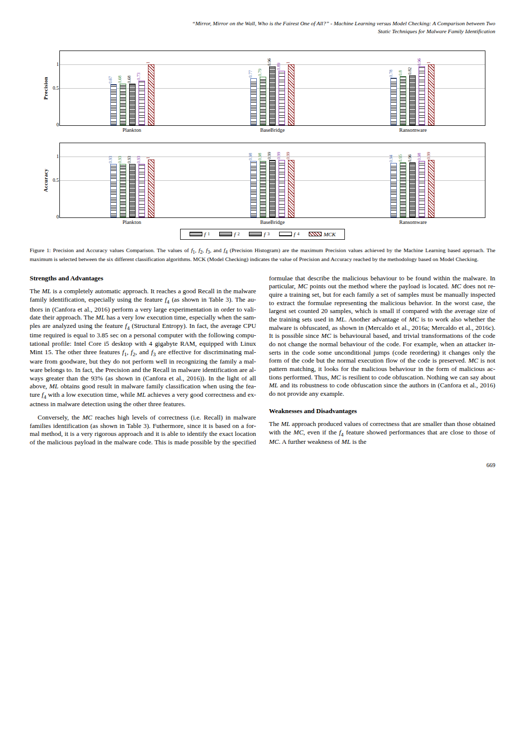“Mirror, Mirror on the Wall, Who is the Fairest One of All?” - Machine Learning versus Model Checking: A Comparison between Two
Static Techniques for Malware Family Identification
Precision
1 0.5 0
0.67
0.68
0.68
0.73
1
0.77
0.79
0.96
0.89
1
0.78
0.8
0.82
0.96
1
Plankton BaseBridge Ransomware
Accuracy
1 0.5 0
0.93
0.93
0.93
0.93
1
0.98
0.98
0.99
0.99
0.99
0.94
0.95
0.96
0.98
0.99
Plankton BaseBridge Ransomware
f1 f2 f3 f4 MCK
Figure 1: Precision and Accuracy values Comparison. The values of f1, f2, f3, and f4 (Precision Histogram) are the maximum Precision values achieved by the Machine Learning based approach. The maximum is selected between the six different classification algorithms. MCK (Model Checking) indicates the value of Precision and Accuracy reached by the methodology based on Model Checking.
Strengths and Advantages
The ML is a completely automatic approach. It reaches a good Recall in the malware family identification, especially using the feature f4 (as shown in Table 3). The authors in (Canfora et al., 2016) perform a very large experimentation in order to validate their approach. The ML has a very low execution time, especially when the samples are analyzed using the feature f4 (Structural Entropy). In fact, the average CPU time required is equal to 3.85 sec on a personal computer with the following computational profile: Intel Core i5 desktop with 4 gigabyte RAM, equipped with Linux Mint 15. The other three features f1, f2, and f3 are effective for discriminating malware from goodware, but they do not perform well in recognizing the family a malware belongs to. In fact, the Precision and the Recall in malware identification are always greater than the 93% (as shown in (Canfora et al., 2016)). In the light of all above, ML obtains good result in malware family classification when using the feature f4 with a low execution time, while ML achieves a very good correctness and exactness in malware detection using the other three features.
Conversely, the MC reaches high levels of correctness (i.e. Recall) in malware families identification (as shown in Table 3). Futhermore, since it is based on a formal method, it is a very rigorous approach and it is able to identify the exact location of the malicious payload in the malware code. This is made possible by the specified formulae that describe the malicious behaviour to be found within the malware. In particular, MC points out the method where the payload is located. MC does not require a training set, but for each family a set of samples must be manually inspected to extract the formulae representing the malicious behavior. In the worst case, the largest set counted 20 samples, which is small if compared with the average size of the training sets used in ML. Another advantage of MC is to work also whether the malware is obfuscated, as shown in (Mercaldo et al., 2016a; Mercaldo et al., 2016c). It is possible since MC is behavioural based, and trivial transformations of the code do not change the normal behaviour of the code. For example, when an attacker inserts in the code some unconditional jumps (code reordering) it changes only the form of the code but the normal execution flow of the code is preserved. MC is not pattern matching, it looks for the malicious behaviour in the form of malicious actions performed. Thus, MC is resilient to code obfuscation. Nothing we can say about ML and its robustness to code obfuscation since the authors in (Canfora et al., 2016) do not provide any example.
Weaknesses and Disadvantages
The ML approach produced values of correctness that are smaller than those obtained with the MC, even if the f4 feature showed performances that are close to those of MC. A further weakness of ML is the
669